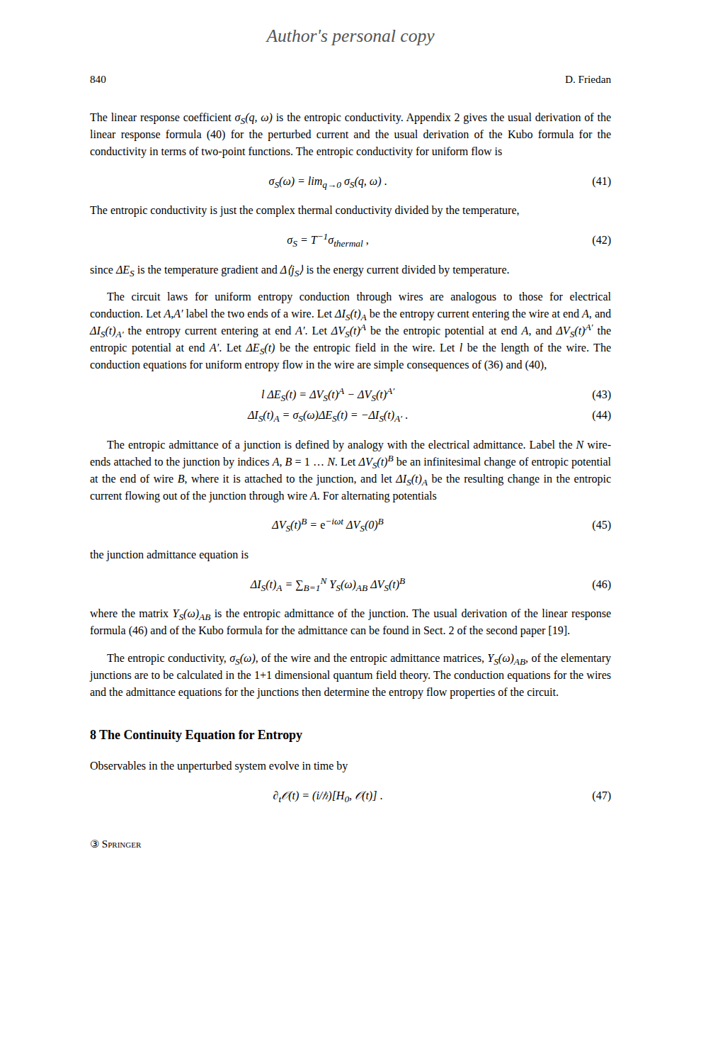Author's personal copy
840 D. Friedan
The linear response coefficient σS(q, ω) is the entropic conductivity. Appendix 2 gives the usual derivation of the linear response formula (40) for the perturbed current and the usual derivation of the Kubo formula for the conductivity in terms of two-point functions. The entropic conductivity for uniform flow is
σS(ω) = limq→0 σS(q, ω) . (41)
The entropic conductivity is just the complex thermal conductivity divided by the temperature,
σS = T−1σthermal , (42)
since ΔES is the temperature gradient and Δ⟨jS⟩ is the energy current divided by temperature.
The circuit laws for uniform entropy conduction through wires are analogous to those for electrical conduction. Let A,A′ label the two ends of a wire. Let ΔIS(t)A be the entropy current entering the wire at end A, and ΔIS(t)A′ the entropy current entering at end A′. Let ΔVS(t)A be the entropic potential at end A, and ΔVS(t)A′ the entropic potential at end A′. Let ΔES(t) be the entropic field in the wire. Let l be the length of the wire. The conduction equations for uniform entropy flow in the wire are simple consequences of (36) and (40),
l ΔES(t) = ΔVS(t)A − ΔVS(t)A′ (43)
ΔIS(t)A = σS(ω)ΔES(t) = −ΔIS(t)A′ . (44)
The entropic admittance of a junction is defined by analogy with the electrical admittance. Label the N wire-ends attached to the junction by indices A, B = 1 … N. Let ΔVS(t)B be an infinitesimal change of entropic potential at the end of wire B, where it is attached to the junction, and let ΔIS(t)A be the resulting change in the entropic current flowing out of the junction through wire A. For alternating potentials
ΔVS(t)B = e−iωt ΔVS(0)B (45)
the junction admittance equation is
ΔIS(t)A = ∑B=1N YS(ω)AB ΔVS(t)B (46)
where the matrix YS(ω)AB is the entropic admittance of the junction. The usual derivation of the linear response formula (46) and of the Kubo formula for the admittance can be found in Sect. 2 of the second paper [19].
The entropic conductivity, σS(ω), of the wire and the entropic admittance matrices, YS(ω)AB, of the elementary junctions are to be calculated in the 1+1 dimensional quantum field theory. The conduction equations for the wires and the admittance equations for the junctions then determine the entropy flow properties of the circuit.
8 The Continuity Equation for Entropy
Observables in the unperturbed system evolve in time by
∂t𝒪(t) = (i/ℏ)[H0, 𝒪(t)] . (47)
③ Springer